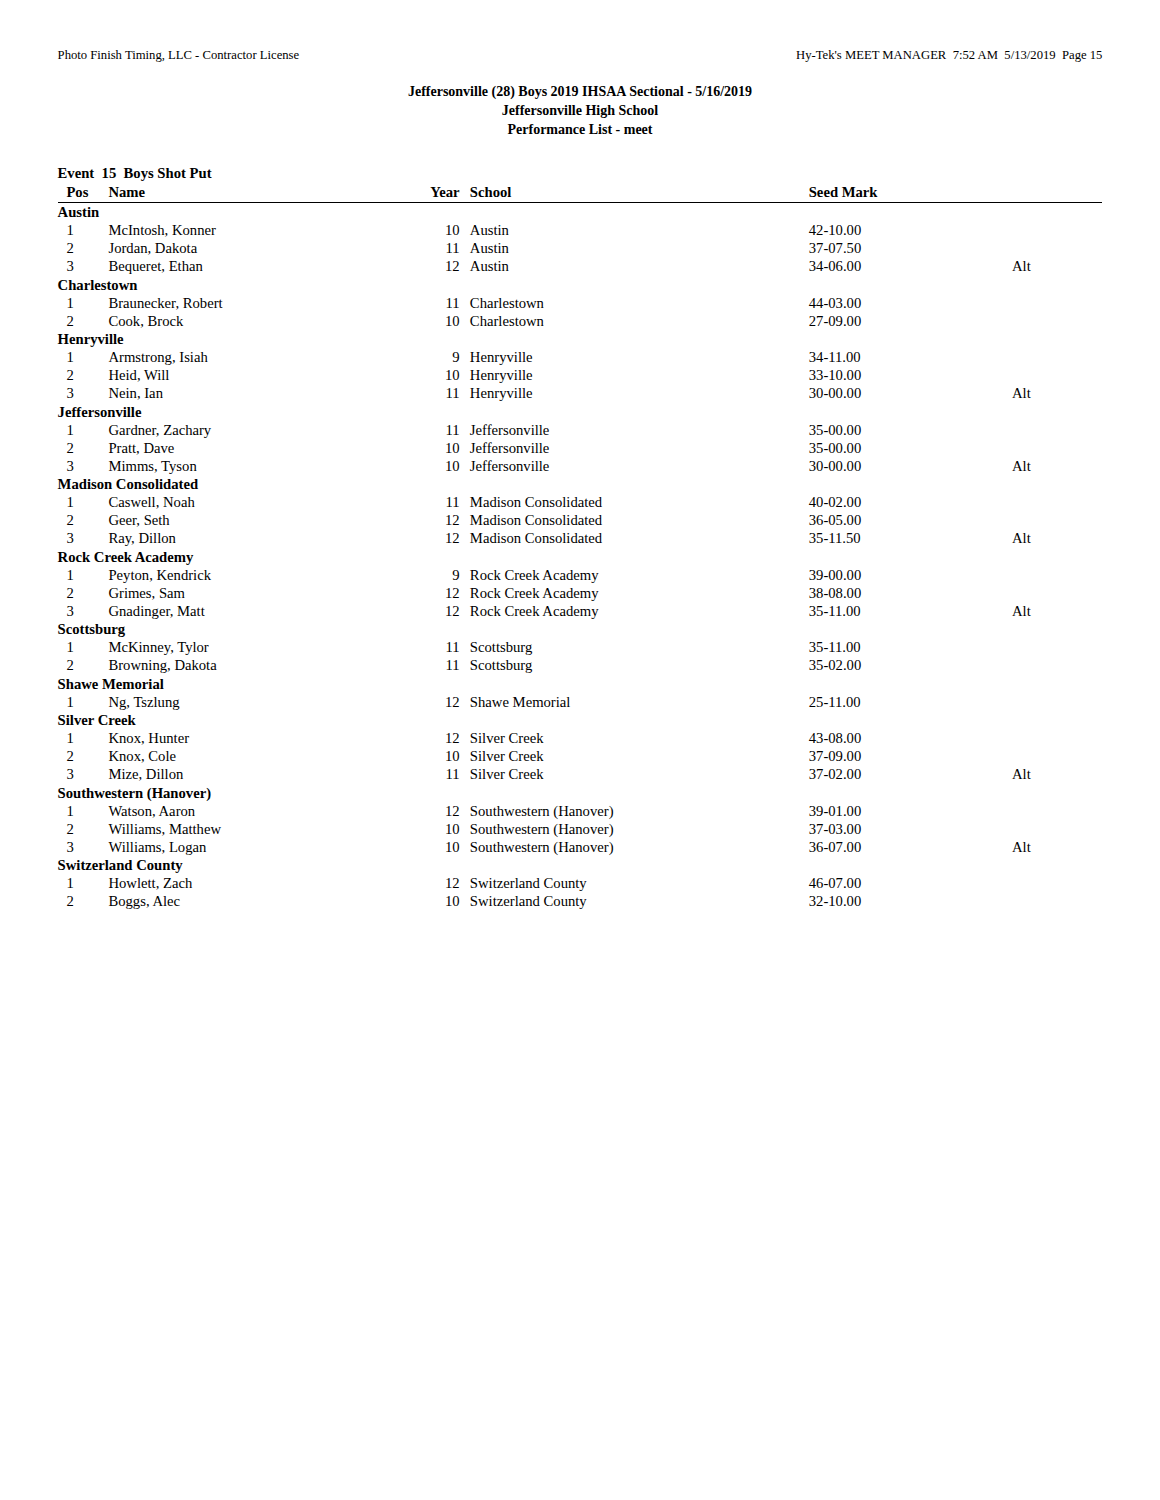Photo Finish Timing, LLC - Contractor License Hy-Tek's MEET MANAGER 7:52 AM 5/13/2019 Page 15
Jeffersonville (28) Boys 2019 IHSAA Sectional - 5/16/2019
Jeffersonville High School
Performance List - meet
Event 15 Boys Shot Put
| Pos | Name | Year | School | Seed Mark | |
| --- | --- | --- | --- | --- | --- |
| Austin |
| 1 | McIntosh, Konner | 10 | Austin | 42-10.00 | |
| 2 | Jordan, Dakota | 11 | Austin | 37-07.50 | |
| 3 | Bequeret, Ethan | 12 | Austin | 34-06.00 | Alt |
| Charlestown |
| 1 | Braunecker, Robert | 11 | Charlestown | 44-03.00 | |
| 2 | Cook, Brock | 10 | Charlestown | 27-09.00 | |
| Henryville |
| 1 | Armstrong, Isiah | 9 | Henryville | 34-11.00 | |
| 2 | Heid, Will | 10 | Henryville | 33-10.00 | |
| 3 | Nein, Ian | 11 | Henryville | 30-00.00 | Alt |
| Jeffersonville |
| 1 | Gardner, Zachary | 11 | Jeffersonville | 35-00.00 | |
| 2 | Pratt, Dave | 10 | Jeffersonville | 35-00.00 | |
| 3 | Mimms, Tyson | 10 | Jeffersonville | 30-00.00 | Alt |
| Madison Consolidated |
| 1 | Caswell, Noah | 11 | Madison Consolidated | 40-02.00 | |
| 2 | Geer, Seth | 12 | Madison Consolidated | 36-05.00 | |
| 3 | Ray, Dillon | 12 | Madison Consolidated | 35-11.50 | Alt |
| Rock Creek Academy |
| 1 | Peyton, Kendrick | 9 | Rock Creek Academy | 39-00.00 | |
| 2 | Grimes, Sam | 12 | Rock Creek Academy | 38-08.00 | |
| 3 | Gnadinger, Matt | 12 | Rock Creek Academy | 35-11.00 | Alt |
| Scottsburg |
| 1 | McKinney, Tylor | 11 | Scottsburg | 35-11.00 | |
| 2 | Browning, Dakota | 11 | Scottsburg | 35-02.00 | |
| Shawe Memorial |
| 1 | Ng, Tszlung | 12 | Shawe Memorial | 25-11.00 | |
| Silver Creek |
| 1 | Knox, Hunter | 12 | Silver Creek | 43-08.00 | |
| 2 | Knox, Cole | 10 | Silver Creek | 37-09.00 | |
| 3 | Mize, Dillon | 11 | Silver Creek | 37-02.00 | Alt |
| Southwestern (Hanover) |
| 1 | Watson, Aaron | 12 | Southwestern (Hanover) | 39-01.00 | |
| 2 | Williams, Matthew | 10 | Southwestern (Hanover) | 37-03.00 | |
| 3 | Williams, Logan | 10 | Southwestern (Hanover) | 36-07.00 | Alt |
| Switzerland County |
| 1 | Howlett, Zach | 12 | Switzerland County | 46-07.00 | |
| 2 | Boggs, Alec | 10 | Switzerland County | 32-10.00 | |